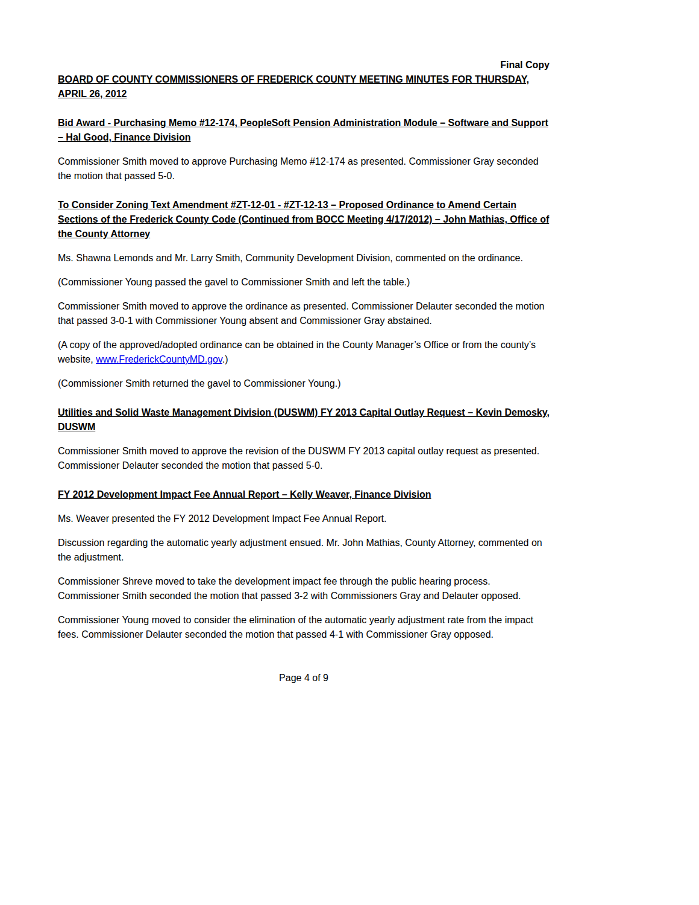Final Copy
BOARD OF COUNTY COMMISSIONERS OF FREDERICK COUNTY MEETING MINUTES FOR THURSDAY, APRIL 26, 2012
Bid Award - Purchasing Memo #12-174, PeopleSoft Pension Administration Module – Software and Support – Hal Good, Finance Division
Commissioner Smith moved to approve Purchasing Memo #12-174 as presented. Commissioner Gray seconded the motion that passed 5-0.
To Consider Zoning Text Amendment #ZT-12-01 - #ZT-12-13 – Proposed Ordinance to Amend Certain Sections of the Frederick County Code (Continued from BOCC Meeting 4/17/2012) – John Mathias, Office of the County Attorney
Ms. Shawna Lemonds and Mr. Larry Smith, Community Development Division, commented on the ordinance.
(Commissioner Young passed the gavel to Commissioner Smith and left the table.)
Commissioner Smith moved to approve the ordinance as presented. Commissioner Delauter seconded the motion that passed 3-0-1 with Commissioner Young absent and Commissioner Gray abstained.
(A copy of the approved/adopted ordinance can be obtained in the County Manager’s Office or from the county’s website, www.FrederickCountyMD.gov.)
(Commissioner Smith returned the gavel to Commissioner Young.)
Utilities and Solid Waste Management Division (DUSWM) FY 2013 Capital Outlay Request – Kevin Demosky, DUSWM
Commissioner Smith moved to approve the revision of the DUSWM FY 2013 capital outlay request as presented. Commissioner Delauter seconded the motion that passed 5-0.
FY 2012 Development Impact Fee Annual Report – Kelly Weaver, Finance Division
Ms. Weaver presented the FY 2012 Development Impact Fee Annual Report.
Discussion regarding the automatic yearly adjustment ensued. Mr. John Mathias, County Attorney, commented on the adjustment.
Commissioner Shreve moved to take the development impact fee through the public hearing process. Commissioner Smith seconded the motion that passed 3-2 with Commissioners Gray and Delauter opposed.
Commissioner Young moved to consider the elimination of the automatic yearly adjustment rate from the impact fees. Commissioner Delauter seconded the motion that passed 4-1 with Commissioner Gray opposed.
Page 4 of 9